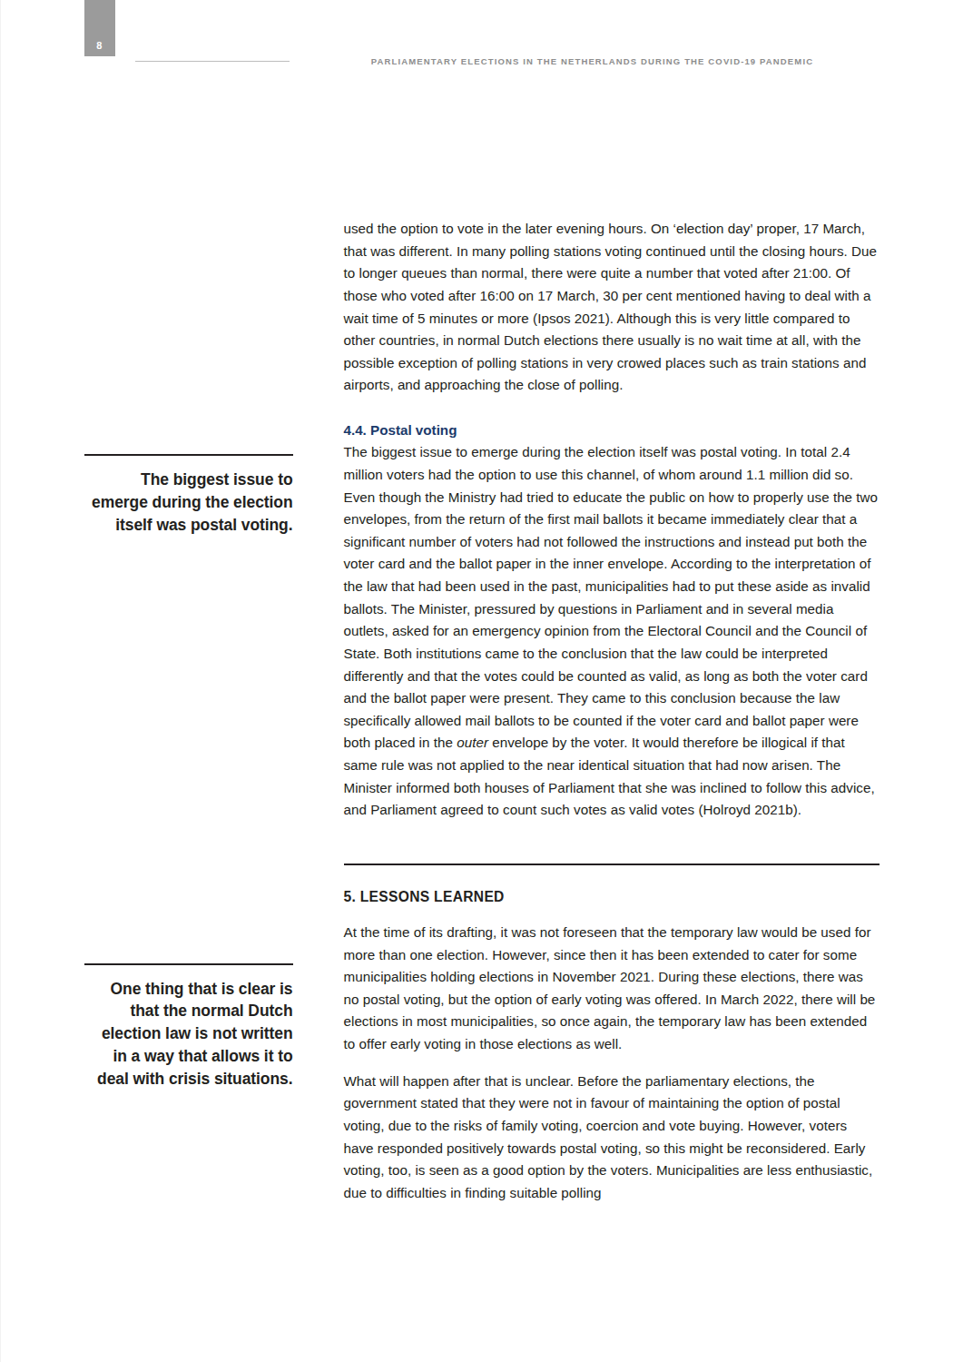8
Parliamentary Elections in the Netherlands during the COVID-19 Pandemic
The biggest issue to emerge during the election itself was postal voting.
One thing that is clear is that the normal Dutch election law is not written in a way that allows it to deal with crisis situations.
used the option to vote in the later evening hours. On ‘election day’ proper, 17 March, that was different. In many polling stations voting continued until the closing hours. Due to longer queues than normal, there were quite a number that voted after 21:00. Of those who voted after 16:00 on 17 March, 30 per cent mentioned having to deal with a wait time of 5 minutes or more (Ipsos 2021). Although this is very little compared to other countries, in normal Dutch elections there usually is no wait time at all, with the possible exception of polling stations in very crowed places such as train stations and airports, and approaching the close of polling.
4.4. Postal voting
The biggest issue to emerge during the election itself was postal voting. In total 2.4 million voters had the option to use this channel, of whom around 1.1 million did so. Even though the Ministry had tried to educate the public on how to properly use the two envelopes, from the return of the first mail ballots it became immediately clear that a significant number of voters had not followed the instructions and instead put both the voter card and the ballot paper in the inner envelope. According to the interpretation of the law that had been used in the past, municipalities had to put these aside as invalid ballots. The Minister, pressured by questions in Parliament and in several media outlets, asked for an emergency opinion from the Electoral Council and the Council of State. Both institutions came to the conclusion that the law could be interpreted differently and that the votes could be counted as valid, as long as both the voter card and the ballot paper were present. They came to this conclusion because the law specifically allowed mail ballots to be counted if the voter card and ballot paper were both placed in the outer envelope by the voter. It would therefore be illogical if that same rule was not applied to the near identical situation that had now arisen. The Minister informed both houses of Parliament that she was inclined to follow this advice, and Parliament agreed to count such votes as valid votes (Holroyd 2021b).
5. LESSONS LEARNED
At the time of its drafting, it was not foreseen that the temporary law would be used for more than one election. However, since then it has been extended to cater for some municipalities holding elections in November 2021. During these elections, there was no postal voting, but the option of early voting was offered. In March 2022, there will be elections in most municipalities, so once again, the temporary law has been extended to offer early voting in those elections as well.
What will happen after that is unclear. Before the parliamentary elections, the government stated that they were not in favour of maintaining the option of postal voting, due to the risks of family voting, coercion and vote buying. However, voters have responded positively towards postal voting, so this might be reconsidered. Early voting, too, is seen as a good option by the voters. Municipalities are less enthusiastic, due to difficulties in finding suitable polling